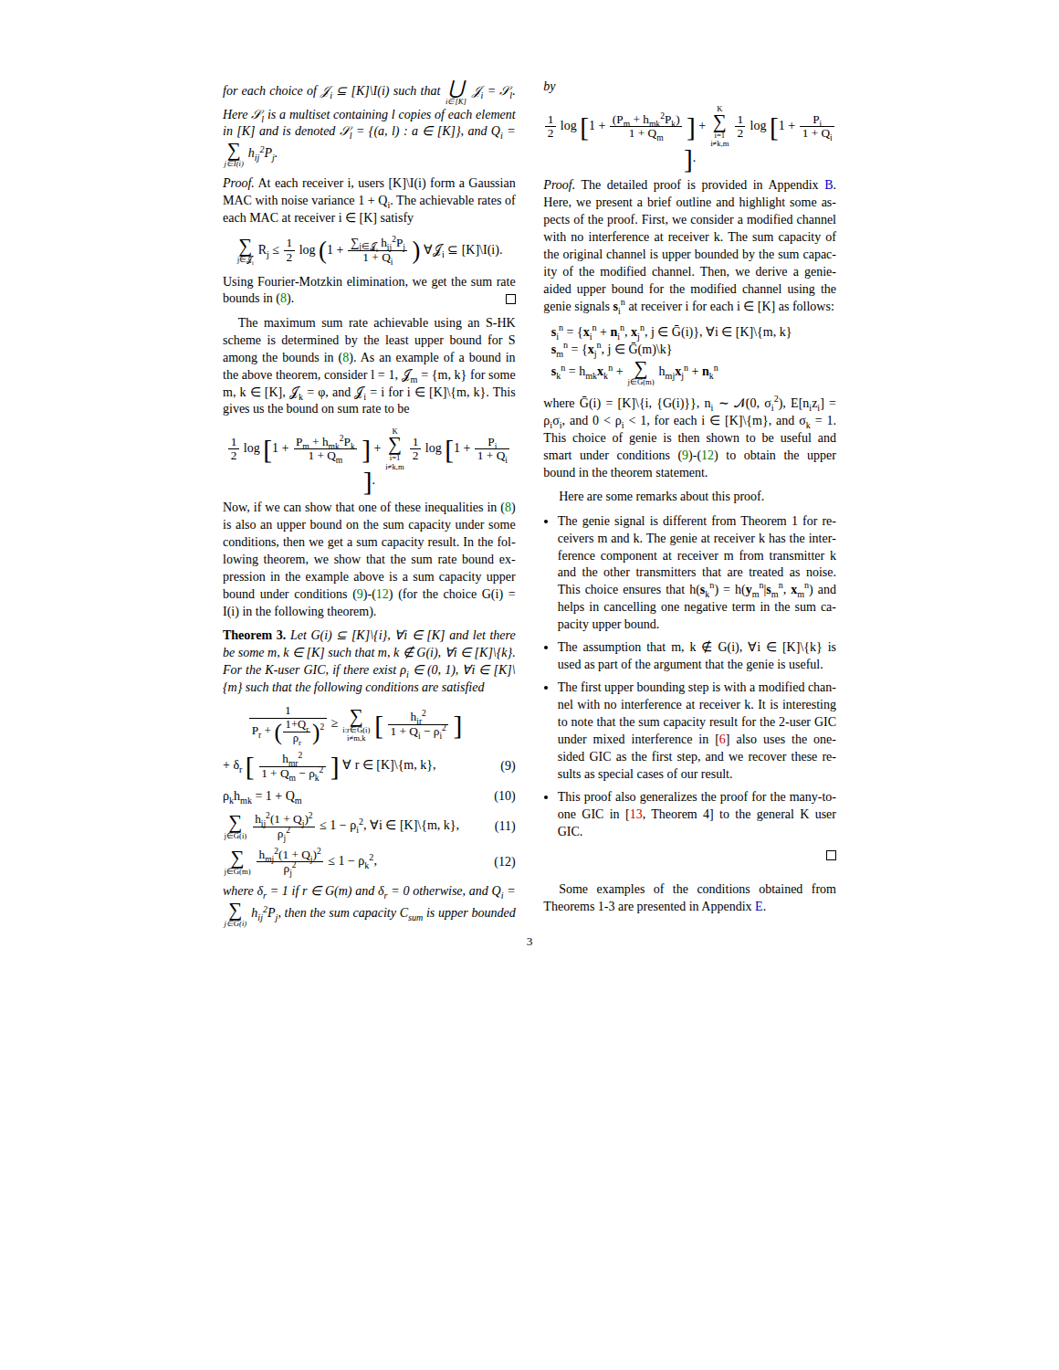for each choice of 𝒥i ⊆ [K]\I(i) such that ⋃i∈[K] 𝒥i = 𝒮l. Here 𝒮l is a multiset containing l copies of each element in [K] and is denoted 𝒮l = {(a, l) : a ∈ [K]}, and Qi = ∑j∈I(i) hij2Pj.
Proof. At each receiver i, users [K]\I(i) form a Gaussian MAC with noise variance 1 + Qi. The achievable rates of each MAC at receiver i ∈ [K] satisfy
∑j∈𝒥i Rj ≤ 12 log (1 + ∑j∈𝒥i hij2Pj 1 + Qi ) ∀𝒥i ⊆ [K]\I(i).
Using Fourier-Motzkin elimination, we get the sum rate bounds in (8).
The maximum sum rate achievable using an S-HK scheme is determined by the least upper bound for S among the bounds in (8). As an example of a bound in the above theorem, consider l = 1, 𝒥m = {m, k} for some m, k ∈ [K], 𝒥k = φ, and 𝒥i = i for i ∈ [K]\{m, k}. This gives us the bound on sum rate to be
12 log [1 + Pm + hmk2Pk 1 + Qm ] + K∑i=1
i≠k,m 12 log [1 + Pi 1 + Qi ].
Now, if we can show that one of these inequalities in (8) is also an upper bound on the sum capacity under some conditions, then we get a sum capacity result. In the following theorem, we show that the sum rate bound expression in the example above is a sum capacity upper bound under conditions (9)-(12) (for the choice G(i) = I(i) in the following theorem).
Theorem 3. Let G(i) ⊆ [K]\{i}, ∀i ∈ [K] and let there be some m, k ∈ [K] such that m, k ∉ G(i), ∀i ∈ [K]\{k}. For the K-user GIC, if there exist ρi ∈ (0, 1), ∀i ∈ [K]\{m} such that the following conditions are satisfied
1 Pr + (1+Qr ρr)2 ≥ ∑i:r∈G(i)
i≠m,k [ hir21 + Qi − ρi2 ]
(9) + δr [ hmr21 + Qm − ρk2 ] ∀ r ∈ [K]\{m, k},
(10) ρkhmk = 1 + Qm
(11) ∑j∈G(i) hij2(1 + Qj)2 ρj2 ≤ 1 − ρi2, ∀i ∈ [K]\{m, k},
(12) ∑j∈G(m) hmj2(1 + Qj)2 ρj2 ≤ 1 − ρk2,
where δr = 1 if r ∈ G(m) and δr = 0 otherwise, and Qi = ∑j∈G(i) hij2Pj, then the sum capacity Csum is upper bounded by
12 log [1 + (Pm + hmk2Pk) 1 + Qm ] + K∑i=1
i≠k,m 12 log [1 + Pi 1 + Qi ].
Proof. The detailed proof is provided in Appendix B. Here, we present a brief outline and highlight some aspects of the proof. First, we consider a modified channel with no interference at receiver k. The sum capacity of the original channel is upper bounded by the sum capacity of the modified channel. Then, we derive a genie-aided upper bound for the modified channel using the genie signals sin at receiver i for each i ∈ [K] as follows:
sin = {xin + nin, xjn, j ∈ Ḡ(i)}, ∀i ∈ [K]\{m, k}
smn = {xjn, j ∈ Ḡ(m)\k}
skn = hmkxkn + ∑j∈G(m) hmjxjn + nkn
where Ḡ(i) = [K]\{i, {G(i)}}, ni ∼ 𝒩(0, σi2), E[nizi] = ρiσi, and 0 < ρi < 1, for each i ∈ [K]\{m}, and σk = 1. This choice of genie is then shown to be useful and smart under conditions (9)-(12) to obtain the upper bound in the theorem statement.
Here are some remarks about this proof.
The genie signal is different from Theorem 1 for receivers m and k. The genie at receiver k has the interference component at receiver m from transmitter k and the other transmitters that are treated as noise. This choice ensures that h(skn) = h(ymn|smn, xmn) and helps in cancelling one negative term in the sum capacity upper bound.
The assumption that m, k ∉ G(i), ∀i ∈ [K]\{k} is used as part of the argument that the genie is useful.
The first upper bounding step is with a modified channel with no interference at receiver k. It is interesting to note that the sum capacity result for the 2-user GIC under mixed interference in [6] also uses the one-sided GIC as the first step, and we recover these results as special cases of our result.
This proof also generalizes the proof for the many-to-one GIC in [13, Theorem 4] to the general K user GIC.
Some examples of the conditions obtained from Theorems 1-3 are presented in Appendix E.
3